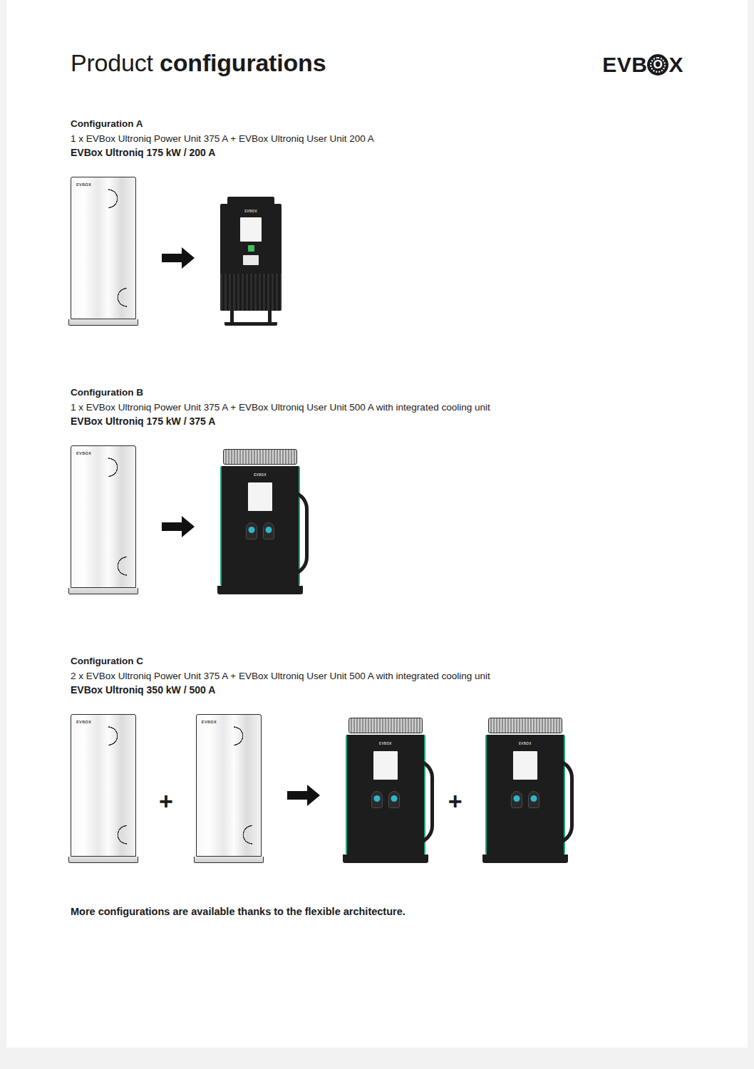Product configurations
EVB OX
Configuration A
1 x EVBox Ultroniq Power Unit 375 A + EVBox Ultroniq User Unit 200 A
EVBox Ultroniq 175 kW / 200 A
EVBOX
EVBOX
Configuration B
1 x EVBox Ultroniq Power Unit 375 A + EVBox Ultroniq User Unit 500 A with integrated cooling unit
EVBox Ultroniq 175 kW / 375 A
EVBOX
EVBOX
Configuration C
2 x EVBox Ultroniq Power Unit 375 A + EVBox Ultroniq User Unit 500 A with integrated cooling unit
EVBox Ultroniq 350 kW / 500 A
EVBOX
+
EVBOX
EVBOX
+
EVBOX
More configurations are available thanks to the flexible architecture.